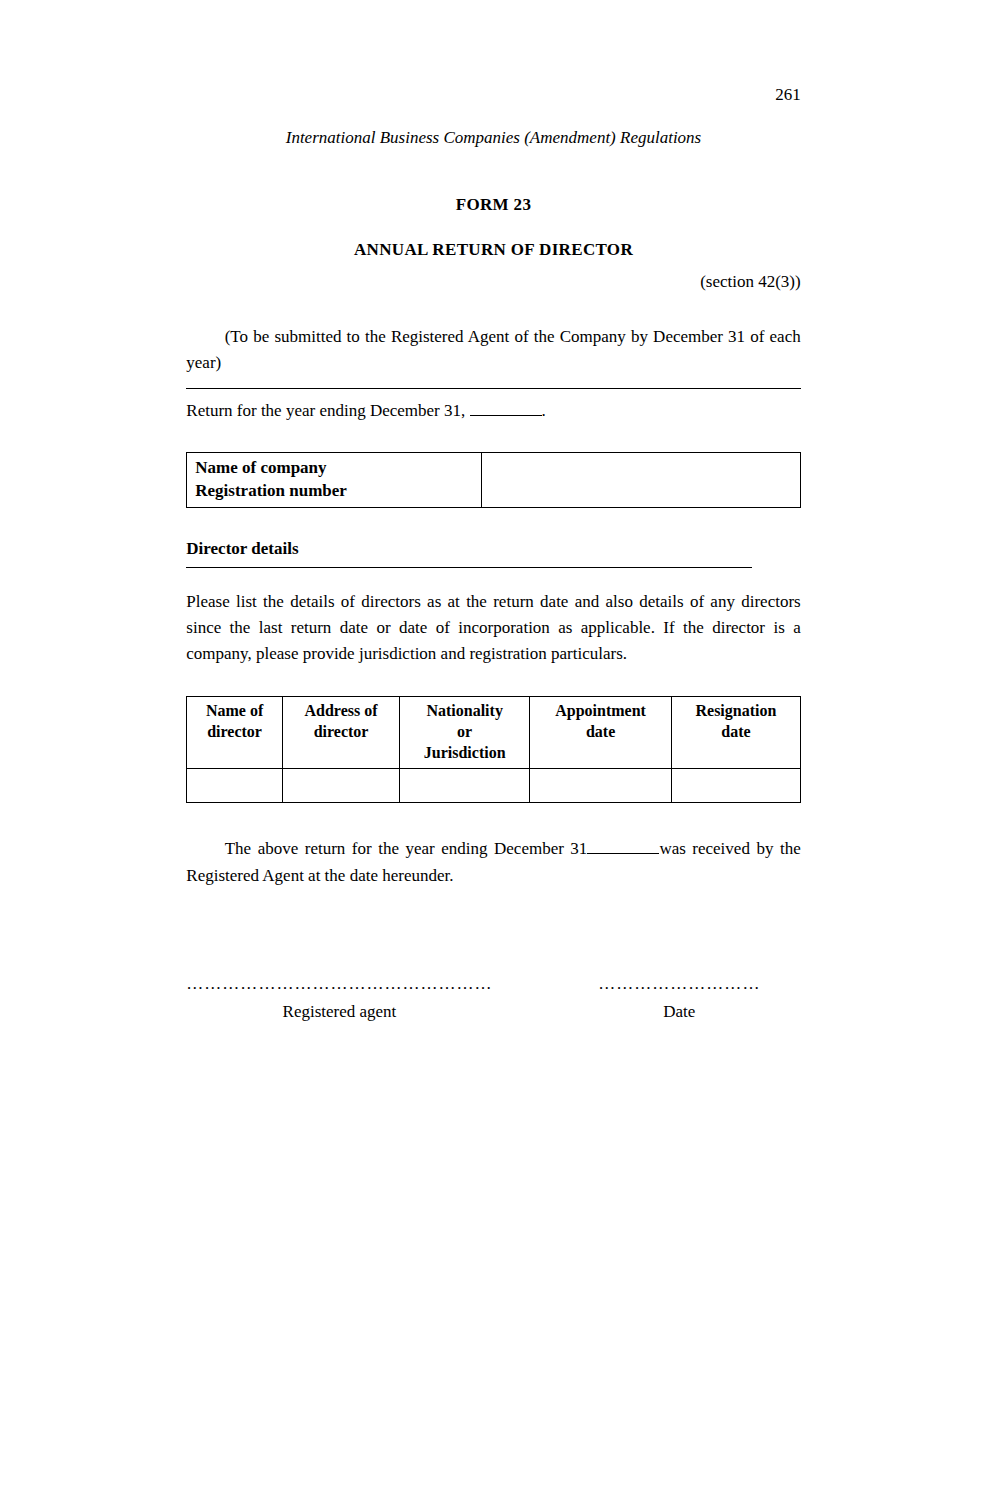261
International Business Companies (Amendment) Regulations
FORM 23
ANNUAL RETURN OF DIRECTOR
(section 42(3))
(To be submitted to the Registered Agent of the Company by December 31 of each year)
Return for the year ending December 31, .
| Name of company Registration number | |
Director details
Please list the details of directors as at the return date and also details of any directors since the last return date or date of incorporation as applicable. If the director is a company, please provide jurisdiction and registration particulars.
| Name of director | Address of director | Nationality or Jurisdiction | Appointment date | Resignation date |
| --- | --- | --- | --- | --- |
The above return for the year ending December 31 was received by the Registered Agent at the date hereunder.
……………………………………………
Registered agent
………………………
Date